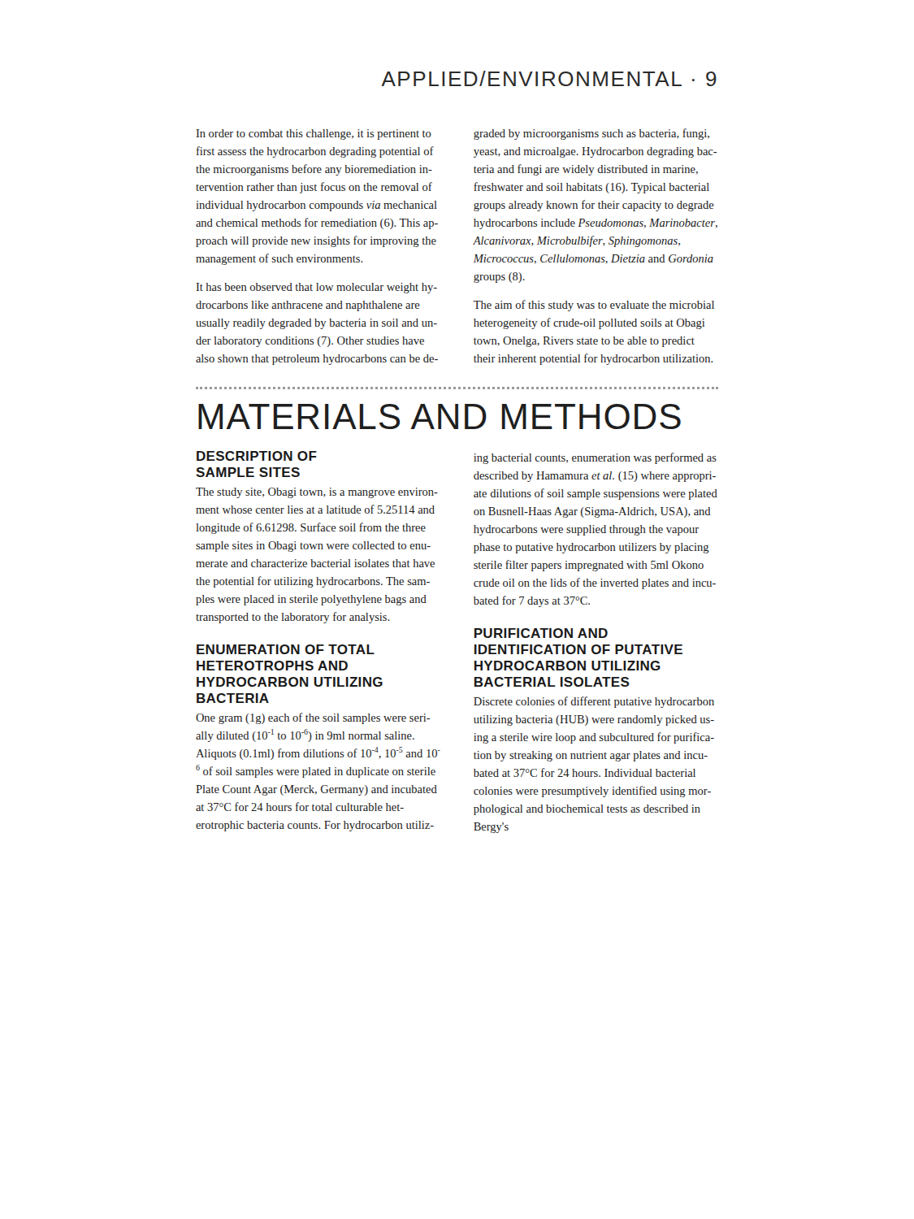Applied/Environmental · 9
In order to combat this challenge, it is pertinent to first assess the hydrocarbon degrading potential of the microorganisms before any bioremediation intervention rather than just focus on the removal of individual hydrocarbon compounds via mechanical and chemical methods for remediation (6). This approach will provide new insights for improving the management of such environments.
It has been observed that low molecular weight hydrocarbons like anthracene and naphthalene are usually readily degraded by bacteria in soil and under laboratory conditions (7). Other studies have also shown that petroleum hydrocarbons can be degraded by microorganisms such as bacteria, fungi, yeast, and microalgae. Hydrocarbon degrading bacteria and fungi are widely distributed in marine, freshwater and soil habitats (16). Typical bacterial groups already known for their capacity to degrade hydrocarbons include Pseudomonas, Marinobacter, Alcanivorax, Microbulbifer, Sphingomonas, Micrococcus, Cellulomonas, Dietzia and Gordonia groups (8).
The aim of this study was to evaluate the microbial heterogeneity of crude-oil polluted soils at Obagi town, Onelga, Rivers state to be able to predict their inherent potential for hydrocarbon utilization.
Materials and Methods
Description of
Sample Sites
The study site, Obagi town, is a mangrove environment whose center lies at a latitude of 5.25114 and longitude of 6.61298. Surface soil from the three sample sites in Obagi town were collected to enumerate and characterize bacterial isolates that have the potential for utilizing hydrocarbons. The samples were placed in sterile polyethylene bags and transported to the laboratory for analysis.
Enumeration of Total Heterotrophs and Hydrocarbon Utilizing Bacteria
One gram (1g) each of the soil samples were serially diluted (10-1 to 10-6) in 9ml normal saline. Aliquots (0.1ml) from dilutions of 10-4, 10-5 and 10-6 of soil samples were plated in duplicate on sterile Plate Count Agar (Merck, Germany) and incubated at 37°C for 24 hours for total culturable heterotrophic bacteria counts. For hydrocarbon utilizing bacterial counts, enumeration was performed as described by Hamamura et al. (15) where appropriate dilutions of soil sample suspensions were plated on Busnell-Haas Agar (Sigma-Aldrich, USA), and hydrocarbons were supplied through the vapour phase to putative hydrocarbon utilizers by placing sterile filter papers impregnated with 5ml Okono crude oil on the lids of the inverted plates and incubated for 7 days at 37°C.
Purification and Identification of Putative Hydrocarbon Utilizing Bacterial Isolates
Discrete colonies of different putative hydrocarbon utilizing bacteria (HUB) were randomly picked using a sterile wire loop and subcultured for purification by streaking on nutrient agar plates and incubated at 37°C for 24 hours. Individual bacterial colonies were presumptively identified using morphological and biochemical tests as described in Bergy's